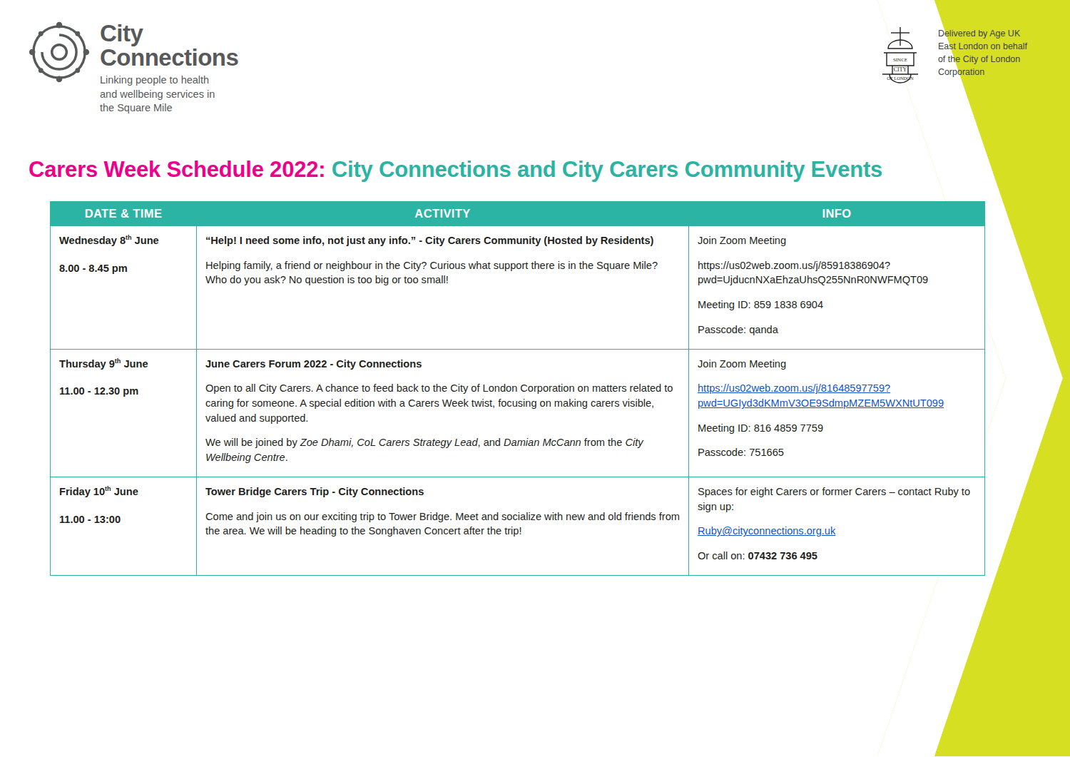City
Connections
Linking people to health
and wellbeing services in
the Square Mile
SINCE CITY OF LONDON
Delivered by Age UK
East London on behalf
of the City of London
Corporation
Carers Week Schedule 2022: City Connections and City Carers Community Events
| DATE & TIME | ACTIVITY | INFO |
| --- | --- | --- |
| Wednesday 8 th June 8.00 - 8.45 pm | “Help! I need some info, not just any info.” - City Carers Community (Hosted by Residents) Helping family, a friend or neighbour in the City? Curious what support there is in the Square Mile? Who do you ask? No question is too big or too small! | Join Zoom Meeting https://us02web.zoom.us/j/85918386904? pwd=UjducnNXaEhzaUhsQ255NnR0NWFMQT09 Meeting ID: 859 1838 6904 Passcode: qanda |
| Thursday 9 th June 11.00 - 12.30 pm | June Carers Forum 2022 - City Connections Open to all City Carers. A chance to feed back to the City of London Corporation on matters related to caring for someone. A special edition with a Carers Week twist, focusing on making carers visible, valued and supported. We will be joined by Zoe Dhami, CoL Carers Strategy Lead , and Damian McCann from the City Wellbeing Centre . | Join Zoom Meeting https://us02web.zoom.us/j/81648597759? pwd=UGIyd3dKMmV3OE9SdmpMZEM5WXNtUT099 Meeting ID: 816 4859 7759 Passcode: 751665 |
| Friday 10 th June 11.00 - 13:00 | Tower Bridge Carers Trip - City Connections Come and join us on our exciting trip to Tower Bridge. Meet and socialize with new and old friends from the area. We will be heading to the Songhaven Concert after the trip! | Spaces for eight Carers or former Carers – contact Ruby to sign up: Ruby@cityconnections.org.uk Or call on: 07432 736 495 |